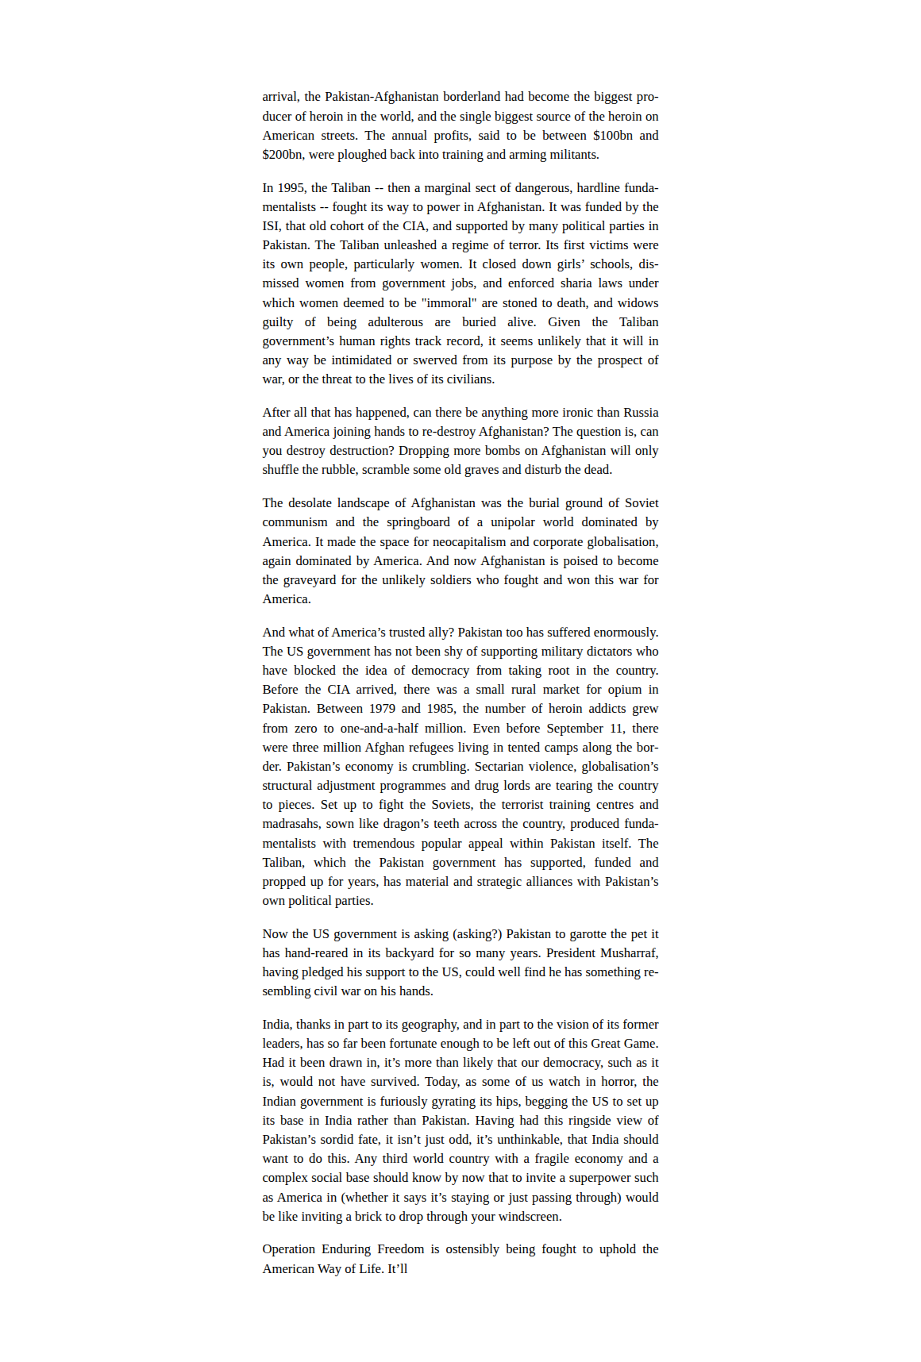arrival, the Pakistan-Afghanistan borderland had become the biggest producer of heroin in the world, and the single biggest source of the heroin on American streets. The annual profits, said to be between $100bn and $200bn, were ploughed back into training and arming militants.
In 1995, the Taliban -- then a marginal sect of dangerous, hardline fundamentalists -- fought its way to power in Afghanistan. It was funded by the ISI, that old cohort of the CIA, and supported by many political parties in Pakistan. The Taliban unleashed a regime of terror. Its first victims were its own people, particularly women. It closed down girls’ schools, dismissed women from government jobs, and enforced sharia laws under which women deemed to be "immoral" are stoned to death, and widows guilty of being adulterous are buried alive. Given the Taliban government’s human rights track record, it seems unlikely that it will in any way be intimidated or swerved from its purpose by the prospect of war, or the threat to the lives of its civilians.
After all that has happened, can there be anything more ironic than Russia and America joining hands to re-destroy Afghanistan? The question is, can you destroy destruction? Dropping more bombs on Afghanistan will only shuffle the rubble, scramble some old graves and disturb the dead.
The desolate landscape of Afghanistan was the burial ground of Soviet communism and the springboard of a unipolar world dominated by America. It made the space for neocapitalism and corporate globalisation, again dominated by America. And now Afghanistan is poised to become the graveyard for the unlikely soldiers who fought and won this war for America.
And what of America’s trusted ally? Pakistan too has suffered enormously. The US government has not been shy of supporting military dictators who have blocked the idea of democracy from taking root in the country. Before the CIA arrived, there was a small rural market for opium in Pakistan. Between 1979 and 1985, the number of heroin addicts grew from zero to one-and-a-half million. Even before September 11, there were three million Afghan refugees living in tented camps along the border. Pakistan’s economy is crumbling. Sectarian violence, globalisation’s structural adjustment programmes and drug lords are tearing the country to pieces. Set up to fight the Soviets, the terrorist training centres and madrasahs, sown like dragon’s teeth across the country, produced fundamentalists with tremendous popular appeal within Pakistan itself. The Taliban, which the Pakistan government has supported, funded and propped up for years, has material and strategic alliances with Pakistan’s own political parties.
Now the US government is asking (asking?) Pakistan to garotte the pet it has hand-reared in its backyard for so many years. President Musharraf, having pledged his support to the US, could well find he has something resembling civil war on his hands.
India, thanks in part to its geography, and in part to the vision of its former leaders, has so far been fortunate enough to be left out of this Great Game. Had it been drawn in, it’s more than likely that our democracy, such as it is, would not have survived. Today, as some of us watch in horror, the Indian government is furiously gyrating its hips, begging the US to set up its base in India rather than Pakistan. Having had this ringside view of Pakistan’s sordid fate, it isn’t just odd, it’s unthinkable, that India should want to do this. Any third world country with a fragile economy and a complex social base should know by now that to invite a superpower such as America in (whether it says it’s staying or just passing through) would be like inviting a brick to drop through your windscreen.
Operation Enduring Freedom is ostensibly being fought to uphold the American Way of Life. It’ll